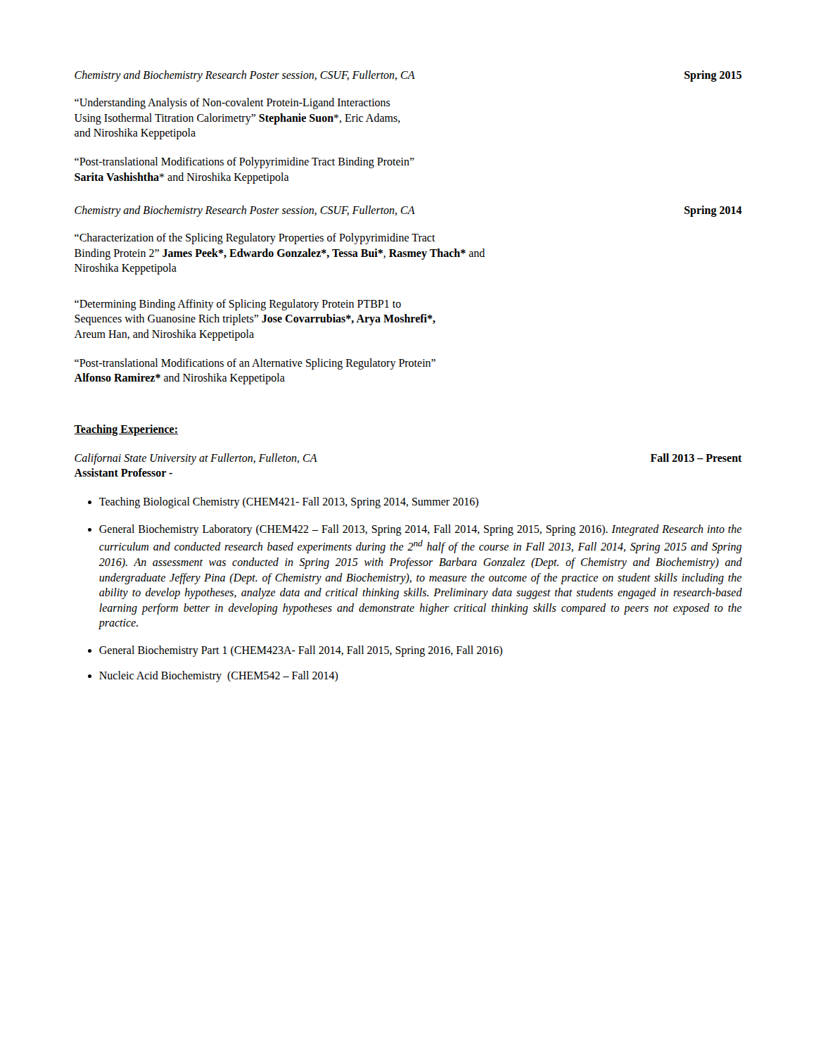Chemistry and Biochemistry Research Poster session, CSUF, Fullerton, CA Spring 2015
“Understanding Analysis of Non-covalent Protein-Ligand Interactions
Using Isothermal Titration Calorimetry” Stephanie Suon*, Eric Adams,
and Niroshika Keppetipola
“Post-translational Modifications of Polypyrimidine Tract Binding Protein”
Sarita Vashishtha* and Niroshika Keppetipola
Chemistry and Biochemistry Research Poster session, CSUF, Fullerton, CA Spring 2014
“Characterization of the Splicing Regulatory Properties of Polypyrimidine Tract
Binding Protein 2” James Peek*, Edwardo Gonzalez*, Tessa Bui*, Rasmey Thach* and
Niroshika Keppetipola
“Determining Binding Affinity of Splicing Regulatory Protein PTBP1 to
Sequences with Guanosine Rich triplets” Jose Covarrubias*, Arya Moshrefi*,
Areum Han, and Niroshika Keppetipola
“Post-translational Modifications of an Alternative Splicing Regulatory Protein”
Alfonso Ramirez* and Niroshika Keppetipola
Teaching Experience:
Californai State University at Fullerton, Fulleton, CA Assistant Professor - Fall 2013 – Present
Teaching Biological Chemistry (CHEM421- Fall 2013, Spring 2014, Summer 2016)
General Biochemistry Laboratory (CHEM422 – Fall 2013, Spring 2014, Fall 2014, Spring 2015, Spring 2016). Integrated Research into the curriculum and conducted research based experiments during the 2nd half of the course in Fall 2013, Fall 2014, Spring 2015 and Spring 2016). An assessment was conducted in Spring 2015 with Professor Barbara Gonzalez (Dept. of Chemistry and Biochemistry) and undergraduate Jeffery Pina (Dept. of Chemistry and Biochemistry), to measure the outcome of the practice on student skills including the ability to develop hypotheses, analyze data and critical thinking skills. Preliminary data suggest that students engaged in research-based learning perform better in developing hypotheses and demonstrate higher critical thinking skills compared to peers not exposed to the practice.
General Biochemistry Part 1 (CHEM423A- Fall 2014, Fall 2015, Spring 2016, Fall 2016)
Nucleic Acid Biochemistry (CHEM542 – Fall 2014)